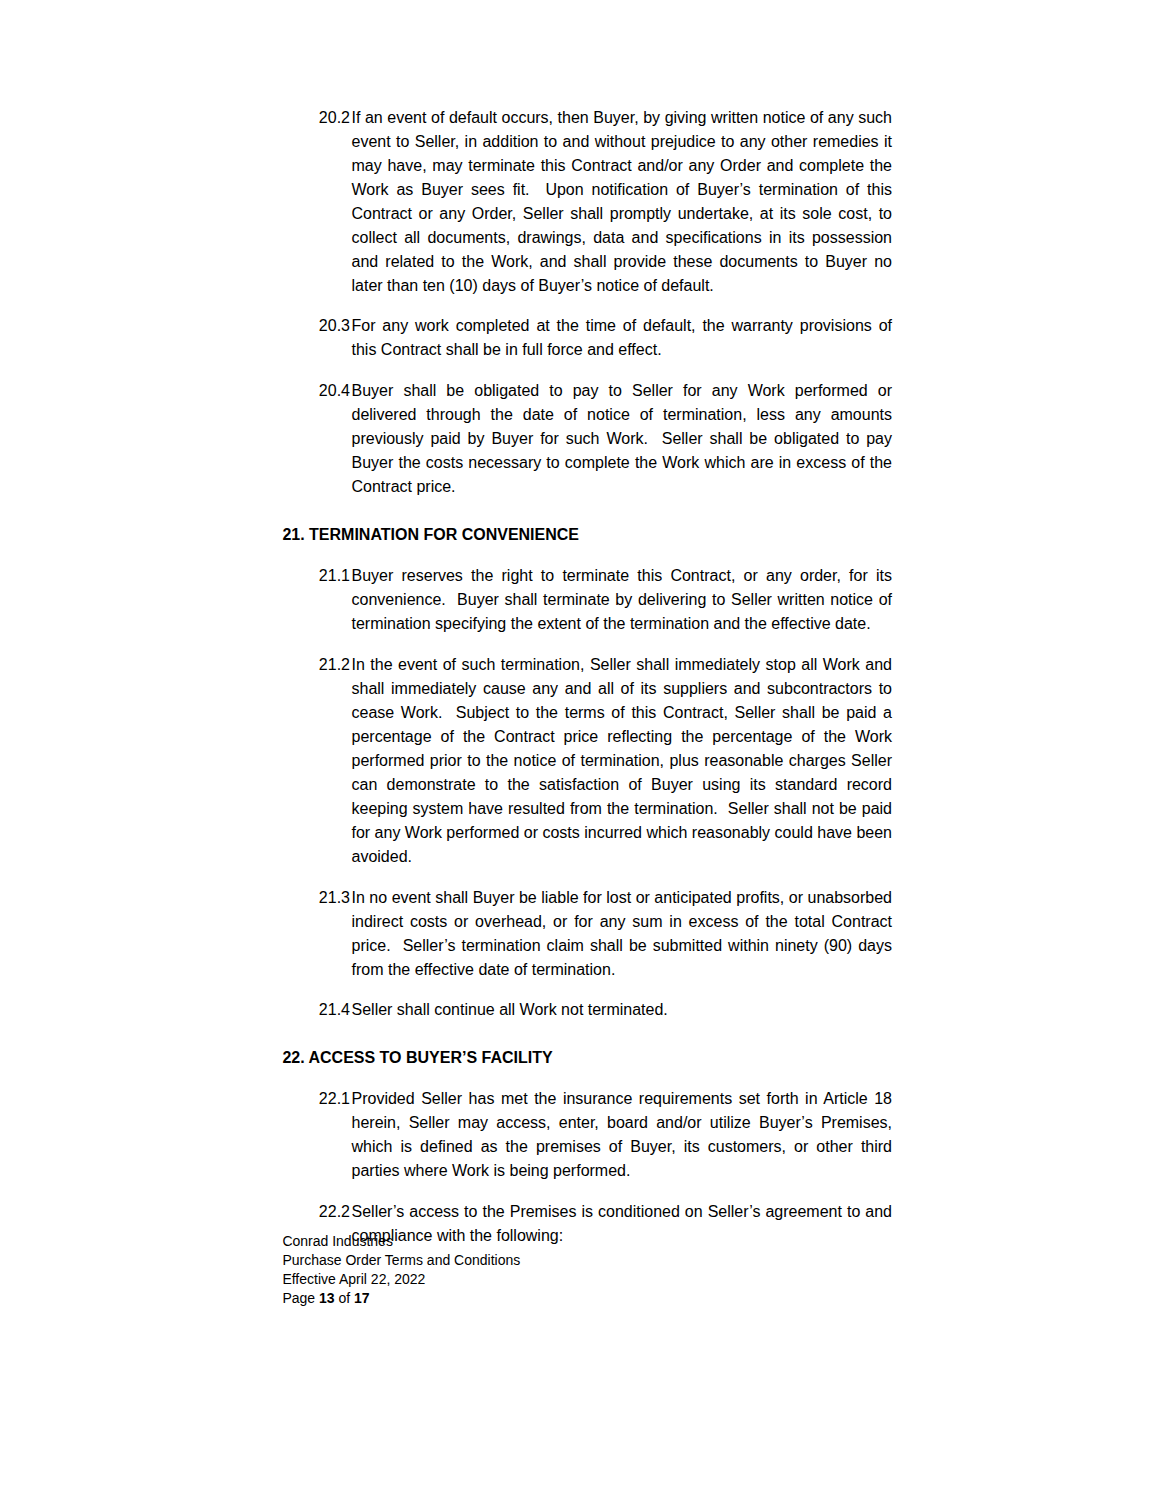20.2
If an event of default occurs, then Buyer, by giving written notice of any such event to Seller, in addition to and without prejudice to any other remedies it may have, may terminate this Contract and/or any Order and complete the Work as Buyer sees fit. Upon notification of Buyer’s termination of this Contract or any Order, Seller shall promptly undertake, at its sole cost, to collect all documents, drawings, data and specifications in its possession and related to the Work, and shall provide these documents to Buyer no later than ten (10) days of Buyer’s notice of default.
20.3
For any work completed at the time of default, the warranty provisions of this Contract shall be in full force and effect.
20.4
Buyer shall be obligated to pay to Seller for any Work performed or delivered through the date of notice of termination, less any amounts previously paid by Buyer for such Work. Seller shall be obligated to pay Buyer the costs necessary to complete the Work which are in excess of the Contract price.
21. Termination for Convenience
21.1
Buyer reserves the right to terminate this Contract, or any order, for its convenience. Buyer shall terminate by delivering to Seller written notice of termination specifying the extent of the termination and the effective date.
21.2
In the event of such termination, Seller shall immediately stop all Work and shall immediately cause any and all of its suppliers and subcontractors to cease Work. Subject to the terms of this Contract, Seller shall be paid a percentage of the Contract price reflecting the percentage of the Work performed prior to the notice of termination, plus reasonable charges Seller can demonstrate to the satisfaction of Buyer using its standard record keeping system have resulted from the termination. Seller shall not be paid for any Work performed or costs incurred which reasonably could have been avoided.
21.3
In no event shall Buyer be liable for lost or anticipated profits, or unabsorbed indirect costs or overhead, or for any sum in excess of the total Contract price. Seller’s termination claim shall be submitted within ninety (90) days from the effective date of termination.
21.4
Seller shall continue all Work not terminated.
22. Access to Buyer’s Facility
22.1
Provided Seller has met the insurance requirements set forth in Article 18 herein, Seller may access, enter, board and/or utilize Buyer’s Premises, which is defined as the premises of Buyer, its customers, or other third parties where Work is being performed.
22.2
Seller’s access to the Premises is conditioned on Seller’s agreement to and compliance with the following:
Conrad Industries
Purchase Order Terms and Conditions
Effective April 22, 2022
Page 13 of 17